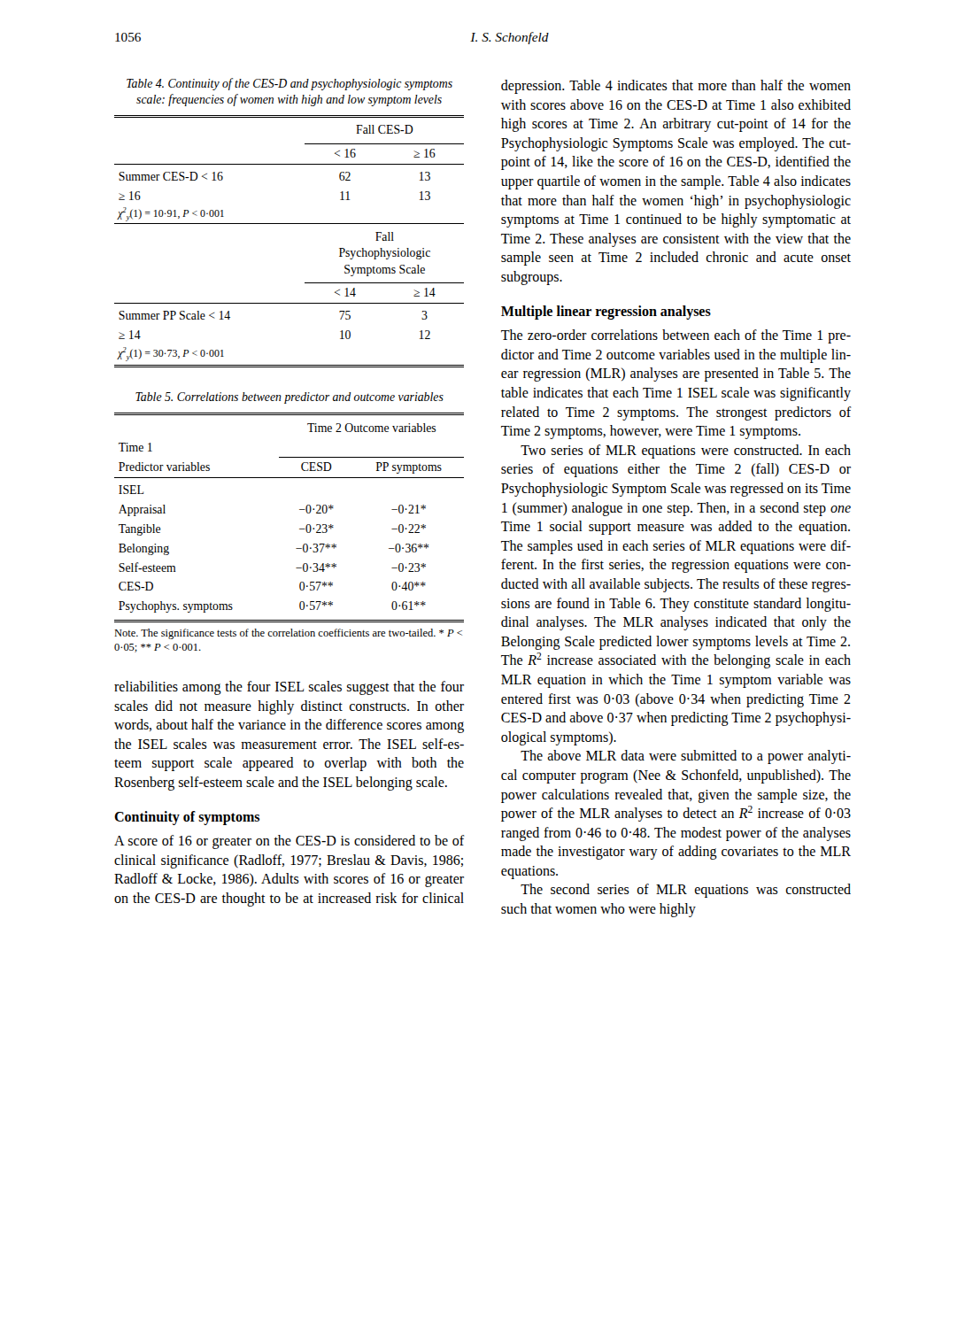1056 I. S. Schonfeld
Table 4. Continuity of the CES-D and psychophysiologic symptoms scale: frequencies of women with high and low symptom levels
| | Fall CES-D |
| | < 16 | ≥ 16 |
| Summer CES-D < 16 | 62 | 13 |
| ≥ 16 | 11 | 13 |
| χ 2 y (1) = 10·91, P < 0·001 |
| | Fall Psychophysiologic Symptoms Scale |
| | < 14 | ≥ 14 |
| Summer PP Scale < 14 | 75 | 3 |
| ≥ 14 | 10 | 12 |
| χ 2 y (1) = 30·73, P < 0·001 |
Table 5. Correlations between predictor and outcome variables
| | Time 2 Outcome variables |
| Time 1 | |
| Predictor variables | CESD | PP symptoms |
| ISEL | | |
| Appraisal | −0·20* | −0·21* |
| Tangible | −0·23* | −0·22* |
| Belonging | −0·37** | −0·36** |
| Self-esteem | −0·34** | −0·23* |
| CES-D | 0·57** | 0·40** |
| Psychophys. symptoms | 0·57** | 0·61** |
Note. The significance tests of the correlation coefficients are two-tailed. * P < 0·05; ** P < 0·001.
reliabilities among the four ISEL scales suggest that the four scales did not measure highly distinct constructs. In other words, about half the variance in the difference scores among the ISEL scales was measurement error. The ISEL self-esteem support scale appeared to overlap with both the Rosenberg self-esteem scale and the ISEL belonging scale.
Continuity of symptoms
A score of 16 or greater on the CES-D is considered to be of clinical significance (Radloff, 1977; Breslau & Davis, 1986; Radloff & Locke, 1986). Adults with scores of 16 or greater on the CES-D are thought to be at increased risk for clinical depression. Table 4 indicates that more than half the women with scores above 16 on the CES-D at Time 1 also exhibited high scores at Time 2. An arbitrary cut-point of 14 for the Psychophysiologic Symptoms Scale was employed. The cut-point of 14, like the score of 16 on the CES-D, identified the upper quartile of women in the sample. Table 4 also indicates that more than half the women ‘high’ in psychophysiologic symptoms at Time 1 continued to be highly symptomatic at Time 2. These analyses are consistent with the view that the sample seen at Time 2 included chronic and acute onset subgroups.
Multiple linear regression analyses
The zero-order correlations between each of the Time 1 predictor and Time 2 outcome variables used in the multiple linear regression (MLR) analyses are presented in Table 5. The table indicates that each Time 1 ISEL scale was significantly related to Time 2 symptoms. The strongest predictors of Time 2 symptoms, however, were Time 1 symptoms.
Two series of MLR equations were constructed. In each series of equations either the Time 2 (fall) CES-D or Psychophysiologic Symptom Scale was regressed on its Time 1 (summer) analogue in one step. Then, in a second step one Time 1 social support measure was added to the equation. The samples used in each series of MLR equations were different. In the first series, the regression equations were conducted with all available subjects. The results of these regressions are found in Table 6. They constitute standard longitudinal analyses. The MLR analyses indicated that only the Belonging Scale predicted lower symptoms levels at Time 2. The R2 increase associated with the belonging scale in each MLR equation in which the Time 1 symptom variable was entered first was 0·03 (above 0·34 when predicting Time 2 CES-D and above 0·37 when predicting Time 2 psychophysiological symptoms).
The above MLR data were submitted to a power analytical computer program (Nee & Schonfeld, unpublished). The power calculations revealed that, given the sample size, the power of the MLR analyses to detect an R2 increase of 0·03 ranged from 0·46 to 0·48. The modest power of the analyses made the investigator wary of adding covariates to the MLR equations.
The second series of MLR equations was constructed such that women who were highly